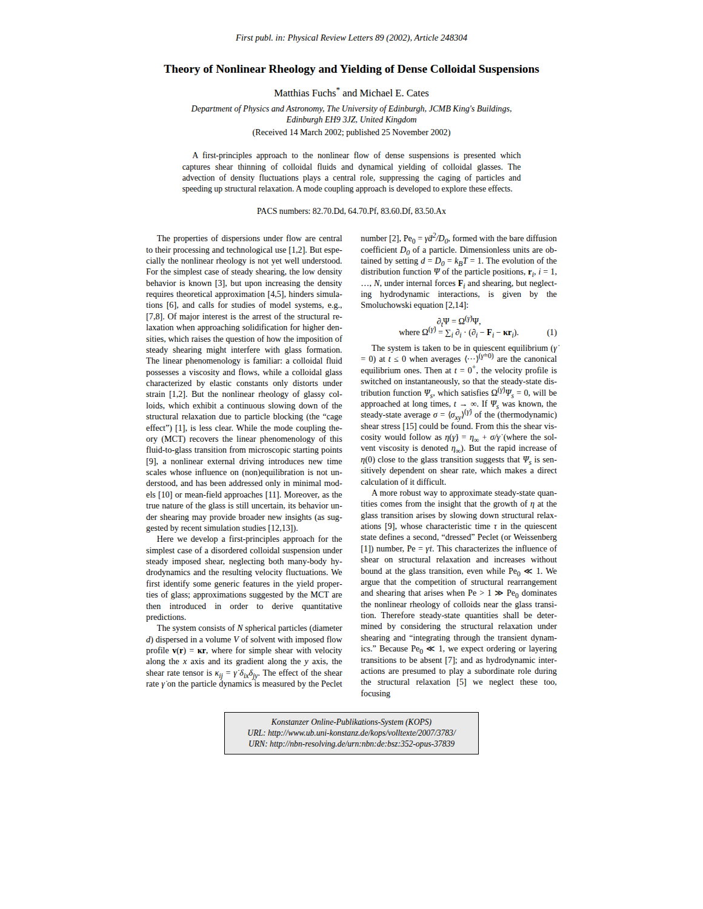First publ. in: Physical Review Letters 89 (2002), Article 248304
Theory of Nonlinear Rheology and Yielding of Dense Colloidal Suspensions
Matthias Fuchs* and Michael E. Cates
Department of Physics and Astronomy, The University of Edinburgh, JCMB King's Buildings,
Edinburgh EH9 3JZ, United Kingdom
(Received 14 March 2002; published 25 November 2002)
A first-principles approach to the nonlinear flow of dense suspensions is presented which captures shear thinning of colloidal fluids and dynamical yielding of colloidal glasses. The advection of density fluctuations plays a central role, suppressing the caging of particles and speeding up structural relaxation. A mode coupling approach is developed to explore these effects.
PACS numbers: 82.70.Dd, 64.70.Pf, 83.60.Df, 83.50.Ax
The properties of dispersions under flow are central to their processing and technological use [1,2]. But especially the nonlinear rheology is not yet well understood. For the simplest case of steady shearing, the low density behavior is known [3], but upon increasing the density requires theoretical approximation [4,5], hinders simulations [6], and calls for studies of model systems, e.g., [7,8]. Of major interest is the arrest of the structural relaxation when approaching solidification for higher densities, which raises the question of how the imposition of steady shearing might interfere with glass formation. The linear phenomenology is familiar: a colloidal fluid possesses a viscosity and flows, while a colloidal glass characterized by elastic constants only distorts under strain [1,2]. But the nonlinear rheology of glassy colloids, which exhibit a continuous slowing down of the structural relaxation due to particle blocking (the “cage effect”) [1], is less clear. While the mode coupling theory (MCT) recovers the linear phenomenology of this fluid-to-glass transition from microscopic starting points [9], a nonlinear external driving introduces new time scales whose influence on (non)equilibration is not understood, and has been addressed only in minimal models [10] or mean-field approaches [11]. Moreover, as the true nature of the glass is still uncertain, its behavior under shearing may provide broader new insights (as suggested by recent simulation studies [12,13]).
Here we develop a first-principles approach for the simplest case of a disordered colloidal suspension under steady imposed shear, neglecting both many-body hydrodynamics and the resulting velocity fluctuations. We first identify some generic features in the yield properties of glass; approximations suggested by the MCT are then introduced in order to derive quantitative predictions.
The system consists of N spherical particles (diameter d) dispersed in a volume V of solvent with imposed flow profile v(r) = κr, where for simple shear with velocity along the x axis and its gradient along the y axis, the shear rate tensor is κij = γ̇ δixδjy. The effect of the shear rate γ̇ on the particle dynamics is measured by the Peclet number [2], Pe0 = γ̇d2/D0, formed with the bare diffusion coefficient D0 of a particle. Dimensionless units are obtained by setting d = D0 = kBT = 1. The evolution of the distribution function Ψ of the particle positions, ri, i = 1, …, N, under internal forces Fi and shearing, but neglecting hydrodynamic interactions, is given by the Smoluchowski equation [2,14]:
∂tΨ = Ω(γ̇)Ψ,
where Ω(γ̇) = ∑i ∂i · (∂i − Fi − κri). (1)
The system is taken to be in quiescent equilibrium (γ̇ = 0) at t ≤ 0 when averages ⟨···⟩(γ̇=0) are the canonical equilibrium ones. Then at t = 0+, the velocity profile is switched on instantaneously, so that the steady-state distribution function Ψs, which satisfies Ω(γ̇)Ψs = 0, will be approached at long times, t → ∞. If Ψs was known, the steady-state average σ = ⟨σxy⟩(γ̇) of the (thermodynamic) shear stress [15] could be found. From this the shear viscosity would follow as η(γ̇) = η∞ + σ/γ̇ (where the solvent viscosity is denoted η∞). But the rapid increase of η(0) close to the glass transition suggests that Ψs is sensitively dependent on shear rate, which makes a direct calculation of it difficult.
A more robust way to approximate steady-state quantities comes from the insight that the growth of η at the glass transition arises by slowing down structural relaxations [9], whose characteristic time τ in the quiescent state defines a second, “dressed” Peclet (or Weissenberg [1]) number, Pe = γ̇τ. This characterizes the influence of shear on structural relaxation and increases without bound at the glass transition, even while Pe0 ≪ 1. We argue that the competition of structural rearrangement and shearing that arises when Pe > 1 ≫ Pe0 dominates the nonlinear rheology of colloids near the glass transition. Therefore steady-state quantities shall be determined by considering the structural relaxation under shearing and “integrating through the transient dynamics.” Because Pe0 ≪ 1, we expect ordering or layering transitions to be absent [7]; and as hydrodynamic interactions are presumed to play a subordinate role during the structural relaxation [5] we neglect these too, focusing
Konstanzer Online-Publikations-System (KOPS)
URL: http://www.ub.uni-konstanz.de/kops/volltexte/2007/3783/
URN: http://nbn-resolving.de/urn:nbn:de:bsz:352-opus-37839